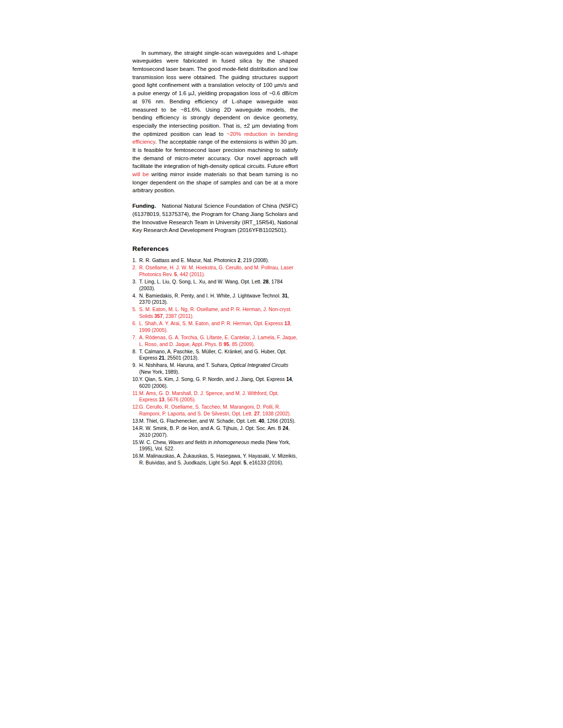In summary, the straight single-scan waveguides and L-shape waveguides were fabricated in fused silica by the shaped femtosecond laser beam. The good mode-field distribution and low transmission loss were obtained. The guiding structures support good light confinement with a translation velocity of 100 µm/s and a pulse energy of 1.6 µJ, yielding propagation loss of ~0.6 dB/cm at 976 nm. Bending efficiency of L-shape waveguide was measured to be ~81.6%. Using 2D waveguide models, the bending efficiency is strongly dependent on device geometry, especially the intersecting position. That is, ±2 µm deviating from the optimized position can lead to ~20% reduction in bending efficiency. The acceptable range of the extensions is within 30 µm. It is feasible for femtosecond laser precision machining to satisfy the demand of micro-meter accuracy. Our novel approach will facilitate the integration of high-density optical circuits. Future effort will be writing mirror inside materials so that beam turning is no longer dependent on the shape of samples and can be at a more arbitrary position.
Funding. National Natural Science Foundation of China (NSFC) (61378019, 51375374), the Program for Chang Jiang Scholars and the Innovative Research Team in University (IRT_15R54), National Key Research And Development Program (2016YFB1102501).
References
1. R. R. Gattass and E. Mazur, Nat. Photonics 2, 219 (2008).
2. R. Osellame, H. J. W. M. Hoekstra, G. Cerullo, and M. Pollnau, Laser Photonics Rev. 5, 442 (2011).
3. T. Ling, L. Liu, Q. Song, L. Xu, and W. Wang, Opt. Lett. 28, 1784 (2003).
4. N. Bamiedakis, R. Penty, and I. H. White, J. Lightwave Technol. 31, 2370 (2013).
5. S. M. Eaton, M. L. Ng, R. Osellame, and P. R. Herman, J. Non-cryst. Solids 357, 2387 (2011).
6. L. Shah, A. Y. Arai, S. M. Eaton, and P. R. Herman, Opt. Express 13, 1999 (2005).
7. A. Ródenas, G. A. Torchia, G. Lifante, E. Cantelar, J. Lamela, F. Jaque, L. Roso, and D. Jaque, Appl. Phys. B 95, 85 (2009).
8. T. Calmano, A. Paschke, S. Müller, C. Kränkel, and G. Huber, Opt. Express 21, 25501 (2013).
9. H. Nishihara, M. Haruna, and T. Suhara, Optical Integrated Circuits (New York, 1989).
10. Y. Qian, S. Kim, J. Song, G. P. Nordin, and J. Jiang, Opt. Express 14, 6020 (2006).
11. M. Ams, G. D. Marshall, D. J. Spence, and M. J. Withford, Opt. Express 13, 5676 (2005).
12. G. Cerullo, R. Osellame, S. Taccheo, M. Marangoni, D. Polli, R. Ramponi, P. Laporta, and S. De Silvestri, Opt. Lett. 27, 1938 (2002).
13. M. Thiel, G. Flachenecker, and W. Schade, Opt. Lett. 40, 1266 (2015).
14. R. W. Smink, B. P. de Hon, and A. G. Tijhuis, J. Opt. Soc. Am. B 24, 2610 (2007).
15. W. C. Chew, Waves and fields in inhomogeneous media (New York, 1995), Vol. 522.
16. M. Malinauskas, A. Žukauskas, S. Hasegawa, Y. Hayasaki, V. Mizeikis, R. Buividas, and S. Juodkazis, Light Sci. Appl. 5, e16133 (2016).